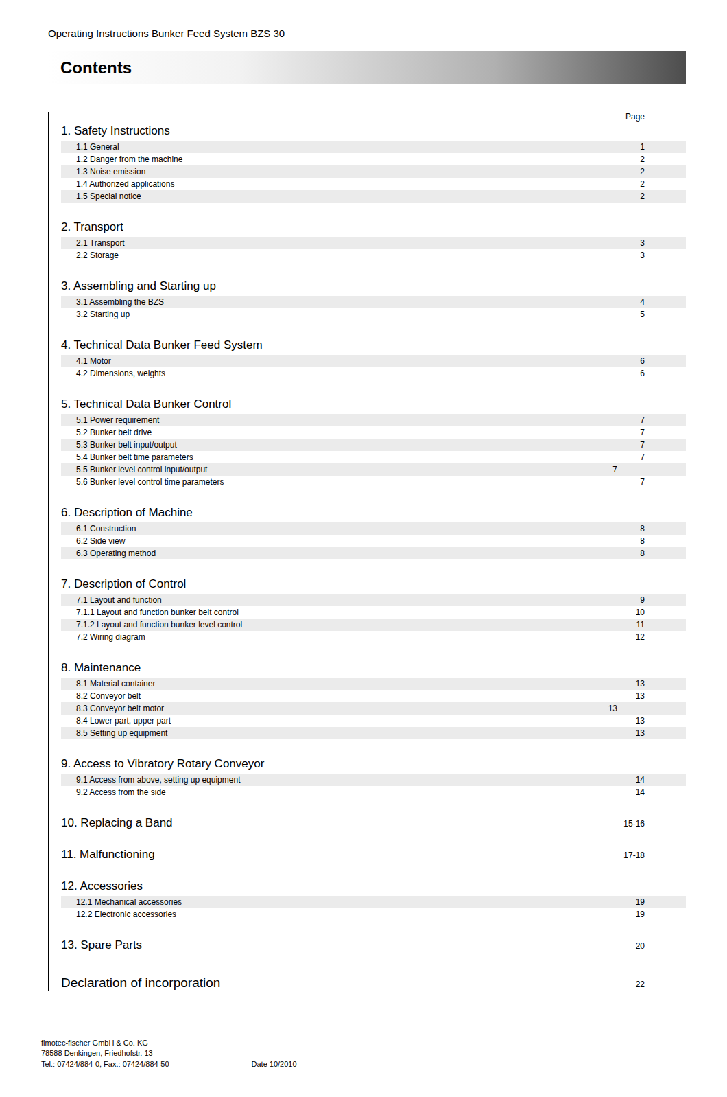Operating Instructions Bunker Feed System BZS 30
Contents
Page
1. Safety Instructions
| 1.1 General | 1 |
| 1.2 Danger from the machine | 2 |
| 1.3 Noise emission | 2 |
| 1.4 Authorized applications | 2 |
| 1.5 Special notice | 2 |
2. Transport
| 2.1 Transport | 3 |
| 2.2 Storage | 3 |
3. Assembling and Starting up
| 3.1 Assembling the BZS | 4 |
| 3.2 Starting up | 5 |
4. Technical Data Bunker Feed System
| 4.1 Motor | 6 |
| 4.2 Dimensions, weights | 6 |
5. Technical Data Bunker Control
| 5.1 Power requirement | 7 |
| 5.2 Bunker belt drive | 7 |
| 5.3 Bunker belt input/output | 7 |
| 5.4 Bunker belt time parameters | 7 |
| 5.5 Bunker level control input/output | 7 |
| 5.6 Bunker level control time parameters | 7 |
6. Description of Machine
| 6.1 Construction | 8 |
| 6.2 Side view | 8 |
| 6.3 Operating method | 8 |
7. Description of Control
| 7.1 Layout and function | 9 |
| 7.1.1 Layout and function bunker belt control | 10 |
| 7.1.2 Layout and function bunker level control | 11 |
| 7.2 Wiring diagram | 12 |
8. Maintenance
| 8.1 Material container | 13 |
| 8.2 Conveyor belt | 13 |
| 8.3 Conveyor belt motor | 13 |
| 8.4 Lower part, upper part | 13 |
| 8.5 Setting up equipment | 13 |
9. Access to Vibratory Rotary Conveyor
| 9.1 Access from above, setting up equipment | 14 |
| 9.2 Access from the side | 14 |
10. Replacing a Band 15-16
11. Malfunctioning 17-18
12. Accessories
| 12.1 Mechanical accessories | 19 |
| 12.2 Electronic accessories | 19 |
13. Spare Parts 20
Declaration of incorporation 22
fimotec-fischer GmbH & Co. KG
78588 Denkingen, Friedhofstr. 13
Tel.: 07424/884-0, Fax.: 07424/884-50Date 10/2010